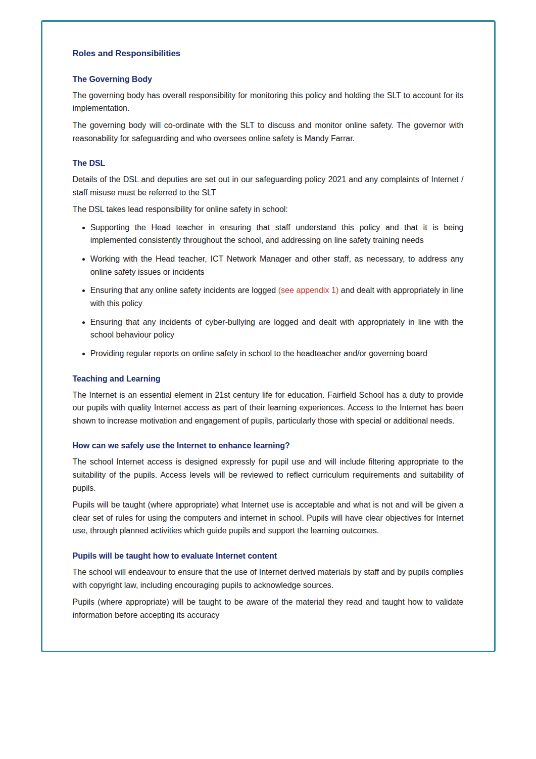Roles and Responsibilities
The Governing Body
The governing body has overall responsibility for monitoring this policy and holding the SLT to account for its implementation.
The governing body will co-ordinate with the SLT to discuss and monitor online safety. The governor with reasonability for safeguarding and who oversees online safety is Mandy Farrar.
The DSL
Details of the DSL and deputies are set out in our safeguarding policy 2021 and any complaints of Internet / staff misuse must be referred to the SLT
The DSL takes lead responsibility for online safety in school:
Supporting the Head teacher in ensuring that staff understand this policy and that it is being implemented consistently throughout the school, and addressing on line safety training needs
Working with the Head teacher, ICT Network Manager and other staff, as necessary, to address any online safety issues or incidents
Ensuring that any online safety incidents are logged (see appendix 1) and dealt with appropriately in line with this policy
Ensuring that any incidents of cyber-bullying are logged and dealt with appropriately in line with the school behaviour policy
Providing regular reports on online safety in school to the headteacher and/or governing board
Teaching and Learning
The Internet is an essential element in 21st century life for education. Fairfield School has a duty to provide our pupils with quality Internet access as part of their learning experiences. Access to the Internet has been shown to increase motivation and engagement of pupils, particularly those with special or additional needs.
How can we safely use the Internet to enhance learning?
The school Internet access is designed expressly for pupil use and will include filtering appropriate to the suitability of the pupils. Access levels will be reviewed to reflect curriculum requirements and suitability of pupils.
Pupils will be taught (where appropriate) what Internet use is acceptable and what is not and will be given a clear set of rules for using the computers and internet in school. Pupils will have clear objectives for Internet use, through planned activities which guide pupils and support the learning outcomes.
Pupils will be taught how to evaluate Internet content
The school will endeavour to ensure that the use of Internet derived materials by staff and by pupils complies with copyright law, including encouraging pupils to acknowledge sources.
Pupils (where appropriate) will be taught to be aware of the material they read and taught how to validate information before accepting its accuracy